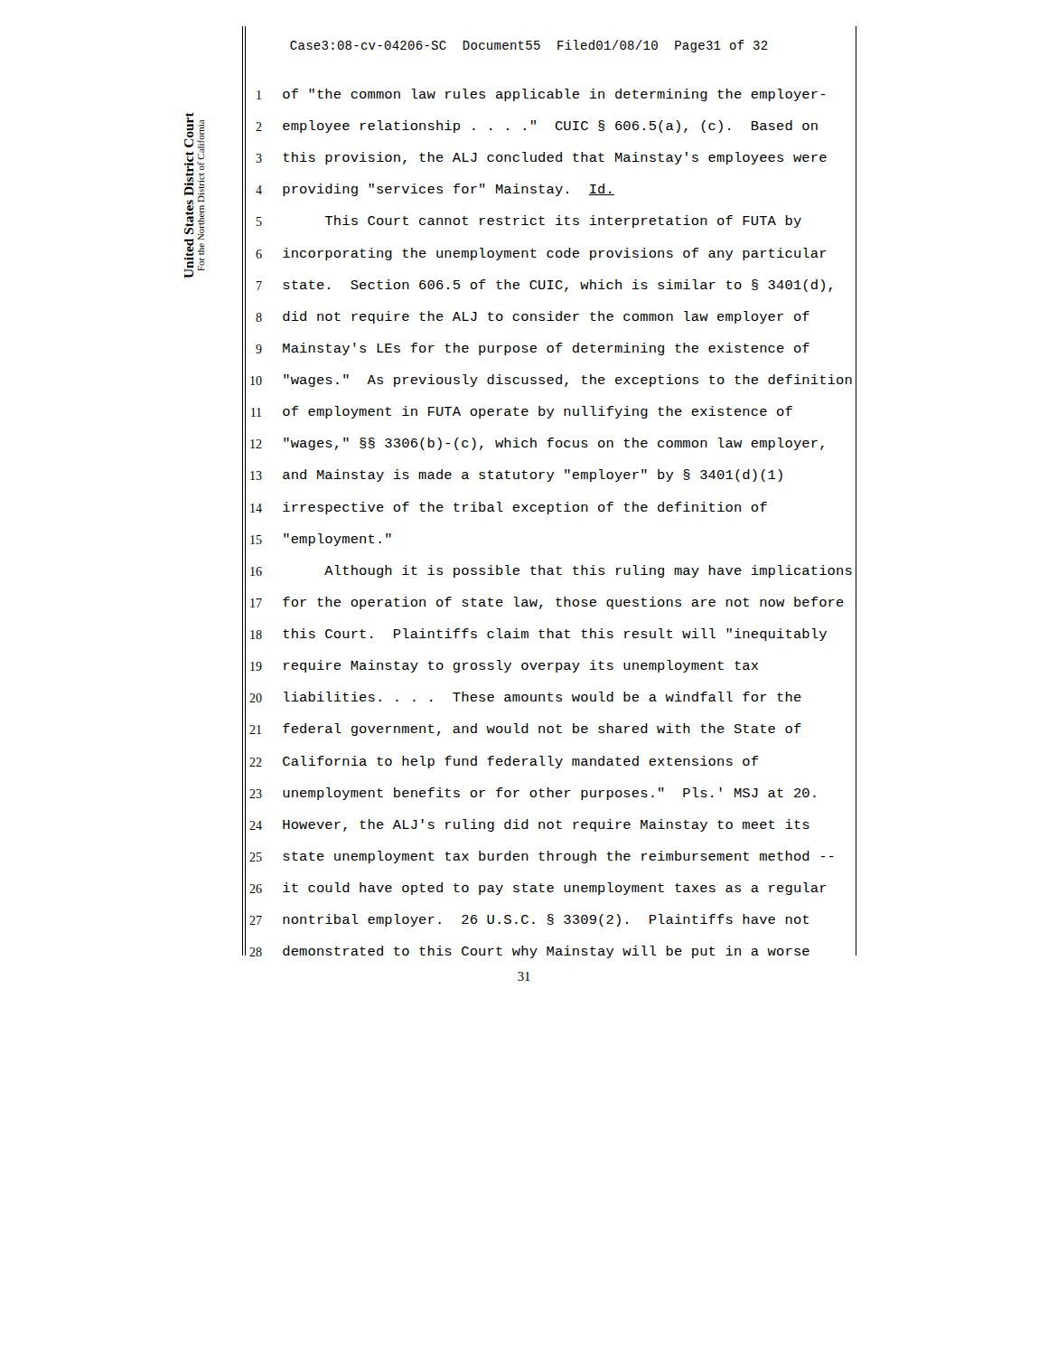Case3:08-cv-04206-SC Document55 Filed01/08/10 Page31 of 32
United States District Court
For the Northern District of California
| 1 | of "the common law rules applicable in determining the employer- |
| 2 | employee relationship . . . ." CUIC § 606.5(a), (c). Based on |
| 3 | this provision, the ALJ concluded that Mainstay's employees were |
| 4 | providing "services for" Mainstay. Id. |
| 5 | This Court cannot restrict its interpretation of FUTA by |
| 6 | incorporating the unemployment code provisions of any particular |
| 7 | state. Section 606.5 of the CUIC, which is similar to § 3401(d), |
| 8 | did not require the ALJ to consider the common law employer of |
| 9 | Mainstay's LEs for the purpose of determining the existence of |
| 10 | "wages." As previously discussed, the exceptions to the definition |
| 11 | of employment in FUTA operate by nullifying the existence of |
| 12 | "wages," §§ 3306(b)-(c), which focus on the common law employer, |
| 13 | and Mainstay is made a statutory "employer" by § 3401(d)(1) |
| 14 | irrespective of the tribal exception of the definition of |
| 15 | "employment." |
| 16 | Although it is possible that this ruling may have implications |
| 17 | for the operation of state law, those questions are not now before |
| 18 | this Court. Plaintiffs claim that this result will "inequitably |
| 19 | require Mainstay to grossly overpay its unemployment tax |
| 20 | liabilities. . . . These amounts would be a windfall for the |
| 21 | federal government, and would not be shared with the State of |
| 22 | California to help fund federally mandated extensions of |
| 23 | unemployment benefits or for other purposes." Pls.' MSJ at 20. |
| 24 | However, the ALJ's ruling did not require Mainstay to meet its |
| 25 | state unemployment tax burden through the reimbursement method -- |
| 26 | it could have opted to pay state unemployment taxes as a regular |
| 27 | nontribal employer. 26 U.S.C. § 3309(2). Plaintiffs have not |
| 28 | demonstrated to this Court why Mainstay will be put in a worse |
31